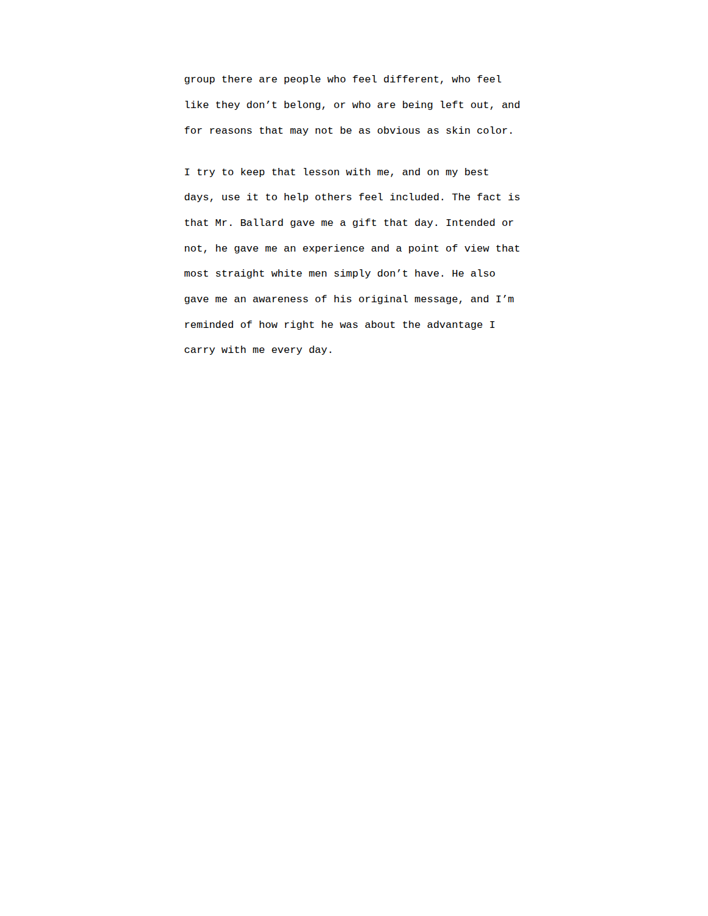group there are people who feel different, who feel like they don’t belong, or who are being left out, and for reasons that may not be as obvious as skin color.
I try to keep that lesson with me, and on my best days, use it to help others feel included. The fact is that Mr. Ballard gave me a gift that day. Intended or not, he gave me an experience and a point of view that most straight white men simply don’t have. He also gave me an awareness of his original message, and I’m reminded of how right he was about the advantage I carry with me every day.